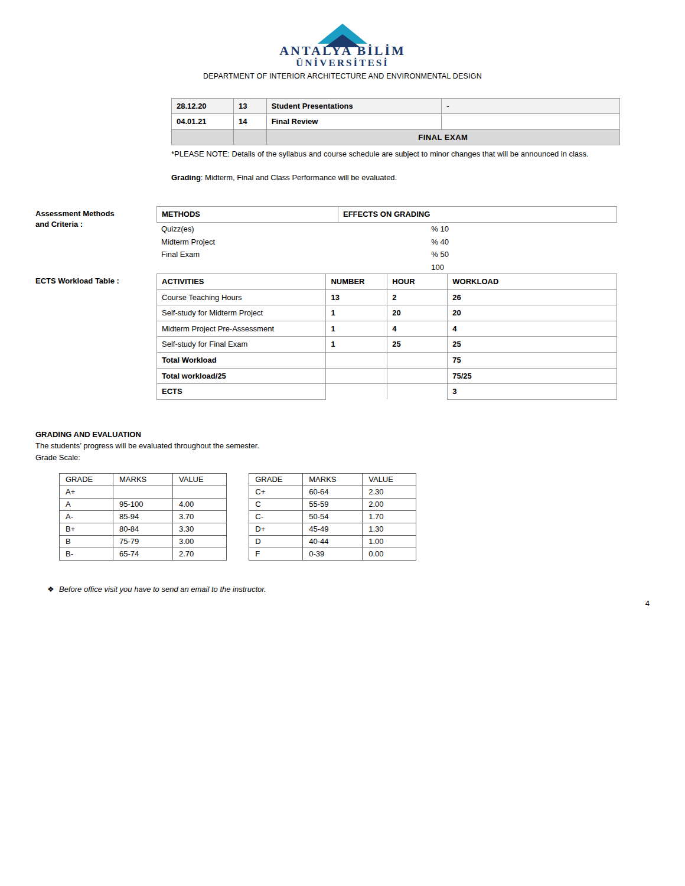ANTALYA BİLİM
ÜNİVERSİTESİ
DEPARTMENT OF INTERIOR ARCHITECTURE AND ENVIRONMENTAL DESIGN
| 28.12.20 | 13 | Student Presentations | - |
| 04.01.21 | 14 | Final Review | |
| | | FINAL EXAM |
*PLEASE NOTE: Details of the syllabus and course schedule are subject to minor changes that will be announced in class.
Grading: Midterm, Final and Class Performance will be evaluated.
Assessment Methods
and Criteria :
| METHODS | EFFECTS ON GRADING |
| --- | --- |
| Quizz(es) | % 10 |
| Midterm Project | % 40 |
| Final Exam | % 50 |
| | 100 |
ECTS Workload Table :
| ACTIVITIES | NUMBER | HOUR | WORKLOAD |
| Course Teaching Hours | 13 | 2 | 26 |
| Self-study for Midterm Project | 1 | 20 | 20 |
| Midterm Project Pre-Assessment | 1 | 4 | 4 |
| Self-study for Final Exam | 1 | 25 | 25 |
| Total Workload | | | 75 |
| Total workload/25 | | | 75/25 |
| ECTS | | | 3 |
GRADING AND EVALUATION
The students’ progress will be evaluated throughout the semester.
Grade Scale:
| GRADE | MARKS | VALUE |
| A+ | | |
| A | 95-100 | 4.00 |
| A- | 85-94 | 3.70 |
| B+ | 80-84 | 3.30 |
| B | 75-79 | 3.00 |
| B- | 65-74 | 2.70 |
| GRADE | MARKS | VALUE |
| C+ | 60-64 | 2.30 |
| C | 55-59 | 2.00 |
| C- | 50-54 | 1.70 |
| D+ | 45-49 | 1.30 |
| D | 40-44 | 1.00 |
| F | 0-39 | 0.00 |
❖Before office visit you have to send an email to the instructor.
4